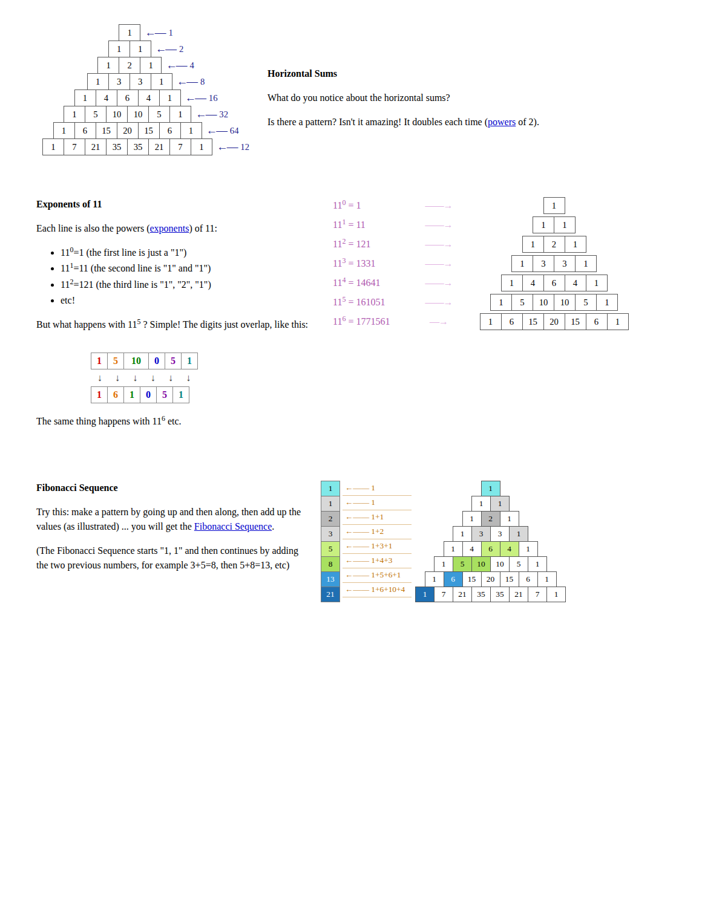1
←—1
1
1
←—2
1
2
1
←—4
1
3
3
1
←—8
1
4
6
4
1
←—16
1
5
10
10
5
1
←—32
1
6
15
20
15
6
1
←—64
1
7
21
35
35
21
7
1
←—12
Horizontal Sums
What do you notice about the horizontal sums?
Is there a pattern? Isn't it amazing! It doubles each time (powers of 2).
Exponents of 11
Each line is also the powers (exponents) of 11:
110=1 (the first line is just a "1")
111=11 (the second line is "1" and "1")
112=121 (the third line is "1", "2", "1")
etc!
But what happens with 115 ? Simple! The digits just overlap, like this:
1
5
10
0
5
1
↓↓↓↓↓↓
1
6
1
0
5
1
The same thing happens with 116 etc.
110 = 1
——→
1
111 = 11
——→
1
1
112 = 121
——→
1
2
1
113 = 1331
——→
1
3
3
1
114 = 14641
——→
1
4
6
4
1
115 = 161051
——→
1
5
10
10
5
1
116 = 1771561
—→
1
6
15
20
15
6
1
Fibonacci Sequence
Try this: make a pattern by going up and then along, then add up the values (as illustrated) ... you will get the Fibonacci Sequence.
(The Fibonacci Sequence starts "1, 1" and then continues by adding the two previous numbers, for example 3+5=8, then 5+8=13, etc)
1
1
2
3
5
8
13
21
←—— 1
←—— 1
←—— 1+1
←—— 1+2
←—— 1+3+1
←—— 1+4+3
←—— 1+5+6+1
←—— 1+6+10+4
1
1
1
1
2
1
1
3
3
1
1
4
6
4
1
1
5
10
10
5
1
1
6
15
20
15
6
1
1
7
21
35
35
21
7
1